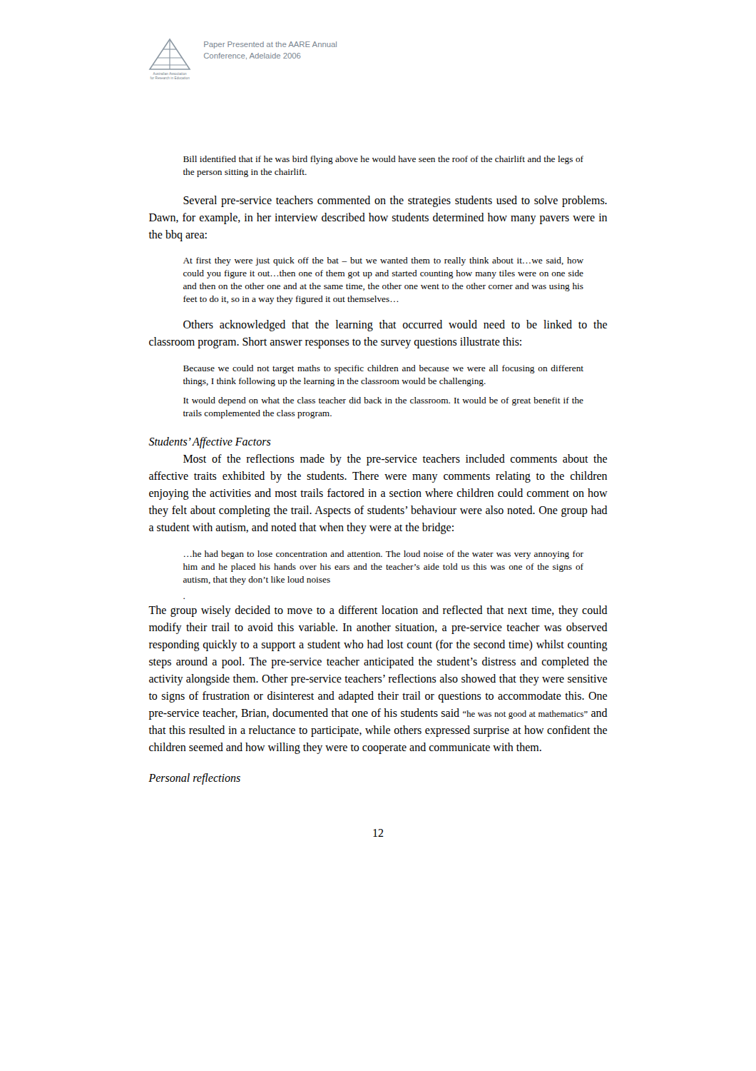Australian Association
for Research in Education
Paper Presented at the AARE Annual
Conference, Adelaide 2006
Bill identified that if he was bird flying above he would have seen the roof of the chairlift and the legs of the person sitting in the chairlift.
Several pre-service teachers commented on the strategies students used to solve problems. Dawn, for example, in her interview described how students determined how many pavers were in the bbq area:
At first they were just quick off the bat – but we wanted them to really think about it…we said, how could you figure it out…then one of them got up and started counting how many tiles were on one side and then on the other one and at the same time, the other one went to the other corner and was using his feet to do it, so in a way they figured it out themselves…
Others acknowledged that the learning that occurred would need to be linked to the classroom program. Short answer responses to the survey questions illustrate this:
Because we could not target maths to specific children and because we were all focusing on different things, I think following up the learning in the classroom would be challenging.
It would depend on what the class teacher did back in the classroom. It would be of great benefit if the trails complemented the class program.
Students’ Affective Factors
Most of the reflections made by the pre-service teachers included comments about the affective traits exhibited by the students. There were many comments relating to the children enjoying the activities and most trails factored in a section where children could comment on how they felt about completing the trail. Aspects of students’ behaviour were also noted. One group had a student with autism, and noted that when they were at the bridge:
…he had began to lose concentration and attention. The loud noise of the water was very annoying for him and he placed his hands over his ears and the teacher’s aide told us this was one of the signs of autism, that they don’t like loud noises
.
The group wisely decided to move to a different location and reflected that next time, they could modify their trail to avoid this variable. In another situation, a pre-service teacher was observed responding quickly to a support a student who had lost count (for the second time) whilst counting steps around a pool. The pre-service teacher anticipated the student’s distress and completed the activity alongside them. Other pre-service teachers’ reflections also showed that they were sensitive to signs of frustration or disinterest and adapted their trail or questions to accommodate this. One pre-service teacher, Brian, documented that one of his students said “he was not good at mathematics” and that this resulted in a reluctance to participate, while others expressed surprise at how confident the children seemed and how willing they were to cooperate and communicate with them.
Personal reflections
12